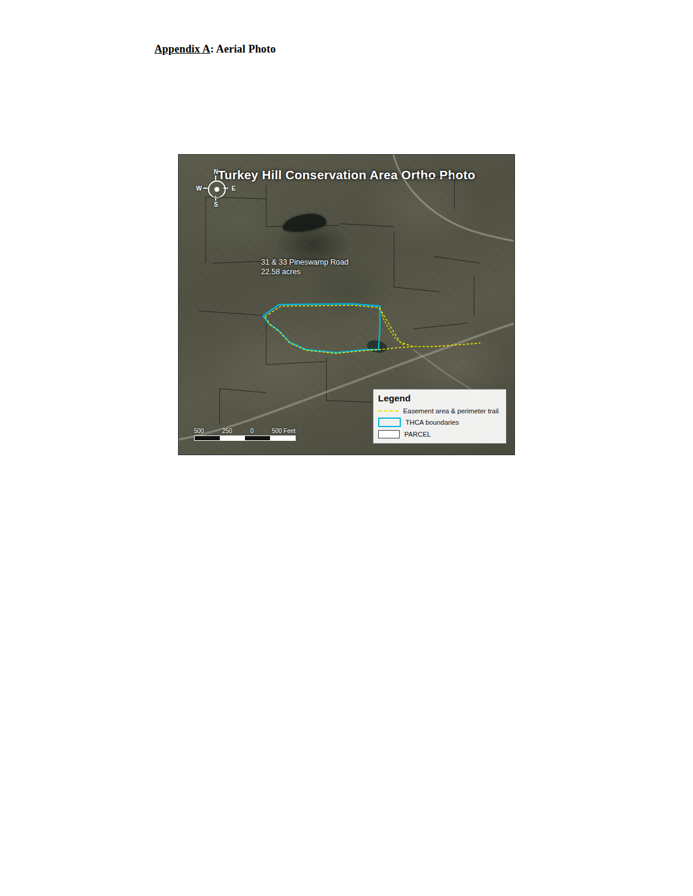Appendix A: Aerial Photo
Turkey Hill Conservation Area Ortho Photo
N S W E
31 & 33 Pineswamp Road
22.58 acres
Legend
Easement area & perimeter trail
THCA boundaries
PARCEL
500 250 0 500 Feet